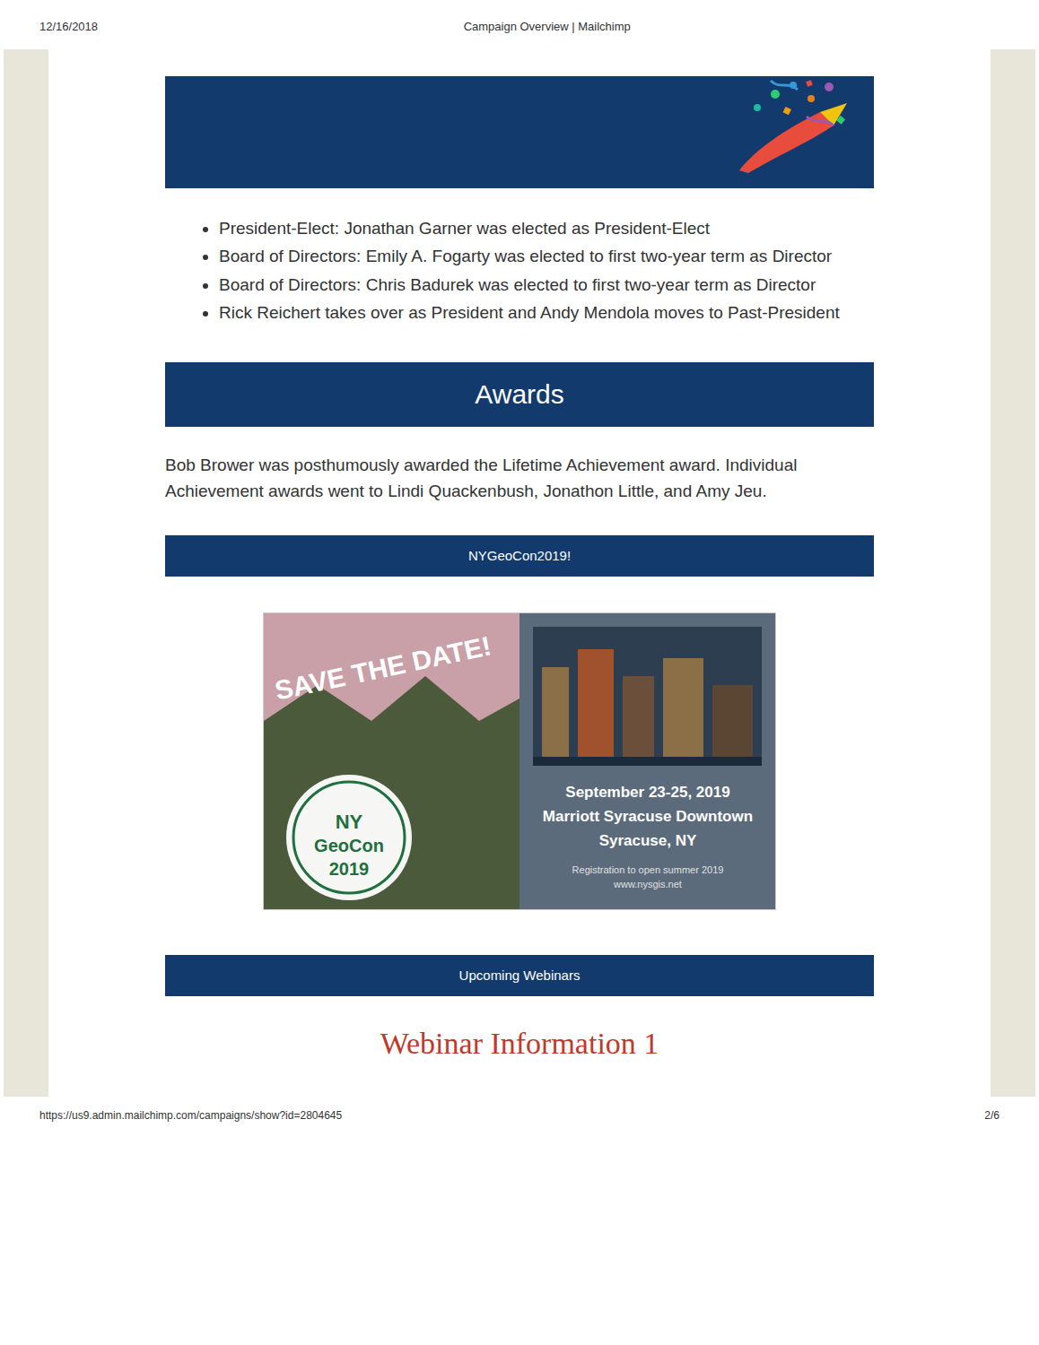12/16/2018
Campaign Overview | Mailchimp
President-Elect: Jonathan Garner was elected as President-Elect
Board of Directors: Emily A. Fogarty was elected to first two-year term as Director
Board of Directors: Chris Badurek was elected to first two-year term as Director
Rick Reichert takes over as President and Andy Mendola moves to Past-President
Awards
Bob Brower was posthumously awarded the Lifetime Achievement award. Individual Achievement awards went to Lindi Quackenbush, Jonathon Little, and Amy Jeu.
NYGeoCon2019!
NY GeoCon 2019 SAVE THE DATE! September 23-25, 2019 Marriott Syracuse Downtown Syracuse, NY Registration to open summer 2019 www.nysgis.net
Upcoming Webinars
Webinar Information 1
https://us9.admin.mailchimp.com/campaigns/show?id=2804645
2/6